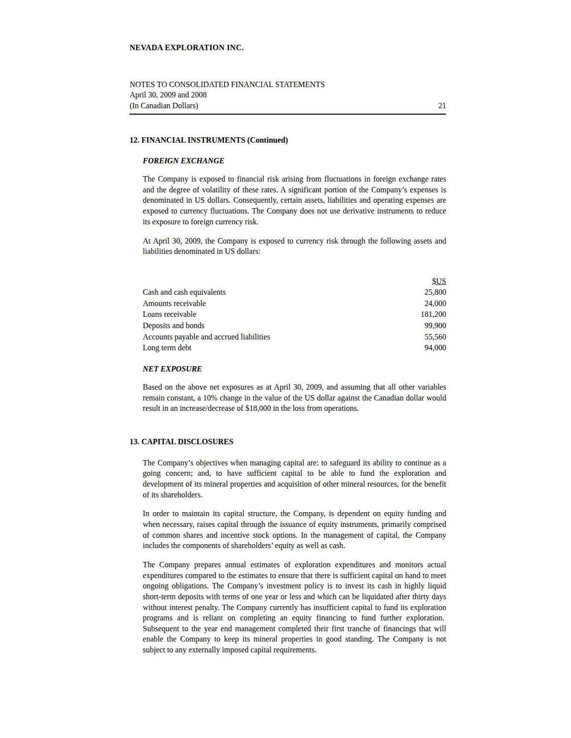NEVADA EXPLORATION INC.
NOTES TO CONSOLIDATED FINANCIAL STATEMENTS
April 30, 2009 and 2008
(In Canadian Dollars) 21
12. FINANCIAL INSTRUMENTS (Continued)
FOREIGN EXCHANGE
The Company is exposed to financial risk arising from fluctuations in foreign exchange rates and the degree of volatility of these rates. A significant portion of the Company’s expenses is denominated in US dollars. Consequently, certain assets, liabilities and operating expenses are exposed to currency fluctuations. The Company does not use derivative instruments to reduce its exposure to foreign currency risk.
At April 30, 2009, the Company is exposed to currency risk through the following assets and liabilities denominated in US dollars:
| | $US |
| Cash and cash equivalents | 25,800 |
| Amounts receivable | 24,000 |
| Loans receivable | 181,200 |
| Deposits and bonds | 99,900 |
| Accounts payable and accrued liabilities | 55,560 |
| Long term debt | 94,000 |
NET EXPOSURE
Based on the above net exposures as at April 30, 2009, and assuming that all other variables remain constant, a 10% change in the value of the US dollar against the Canadian dollar would result in an increase/decrease of $18,000 in the loss from operations.
13. CAPITAL DISCLOSURES
The Company’s objectives when managing capital are: to safeguard its ability to continue as a going concern; and, to have sufficient capital to be able to fund the exploration and development of its mineral properties and acquisition of other mineral resources, for the benefit of its shareholders.
In order to maintain its capital structure, the Company, is dependent on equity funding and when necessary, raises capital through the issuance of equity instruments, primarily comprised of common shares and incentive stock options. In the management of capital, the Company includes the components of shareholders’ equity as well as cash.
The Company prepares annual estimates of exploration expenditures and monitors actual expenditures compared to the estimates to ensure that there is sufficient capital on hand to meet ongoing obligations. The Company’s investment policy is to invest its cash in highly liquid short-term deposits with terms of one year or less and which can be liquidated after thirty days without interest penalty. The Company currently has insufficient capital to fund its exploration programs and is reliant on completing an equity financing to fund further exploration. Subsequent to the year end management completed their first tranche of financings that will enable the Company to keep its mineral properties in good standing. The Company is not subject to any externally imposed capital requirements.